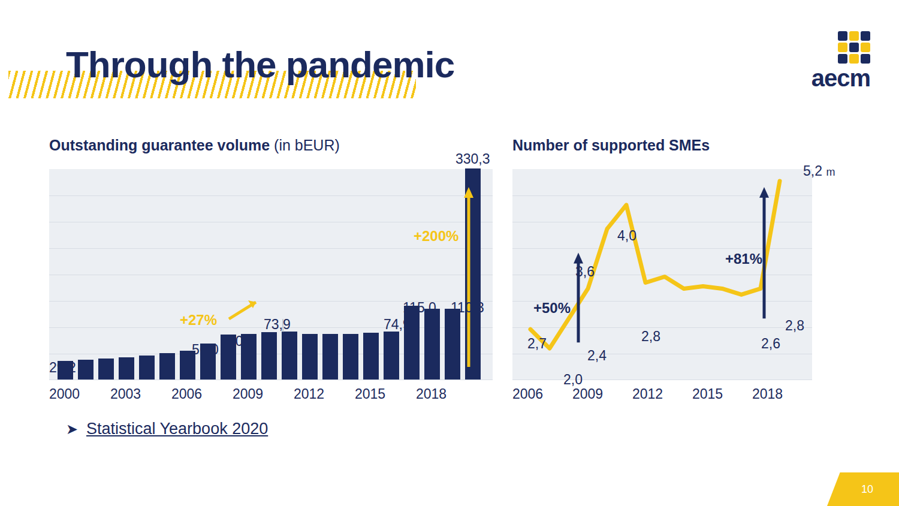Through the pandemic
aecm
Outstanding guarantee volume (in bEUR)
Number of supported SMEs
29,2
56,0
70,9
73,9
74,9
115,0
110,3
330,3
+27%
+200%
2000
2003
2006
2009
2012
2015
2018
2,7
2,0
2,4
3,6
4,0
2,8
2,6
2,8
5,2 m
+50%
+81%
2006
2009
2012
2015
2018
➤ Statistical Yearbook 2020
10